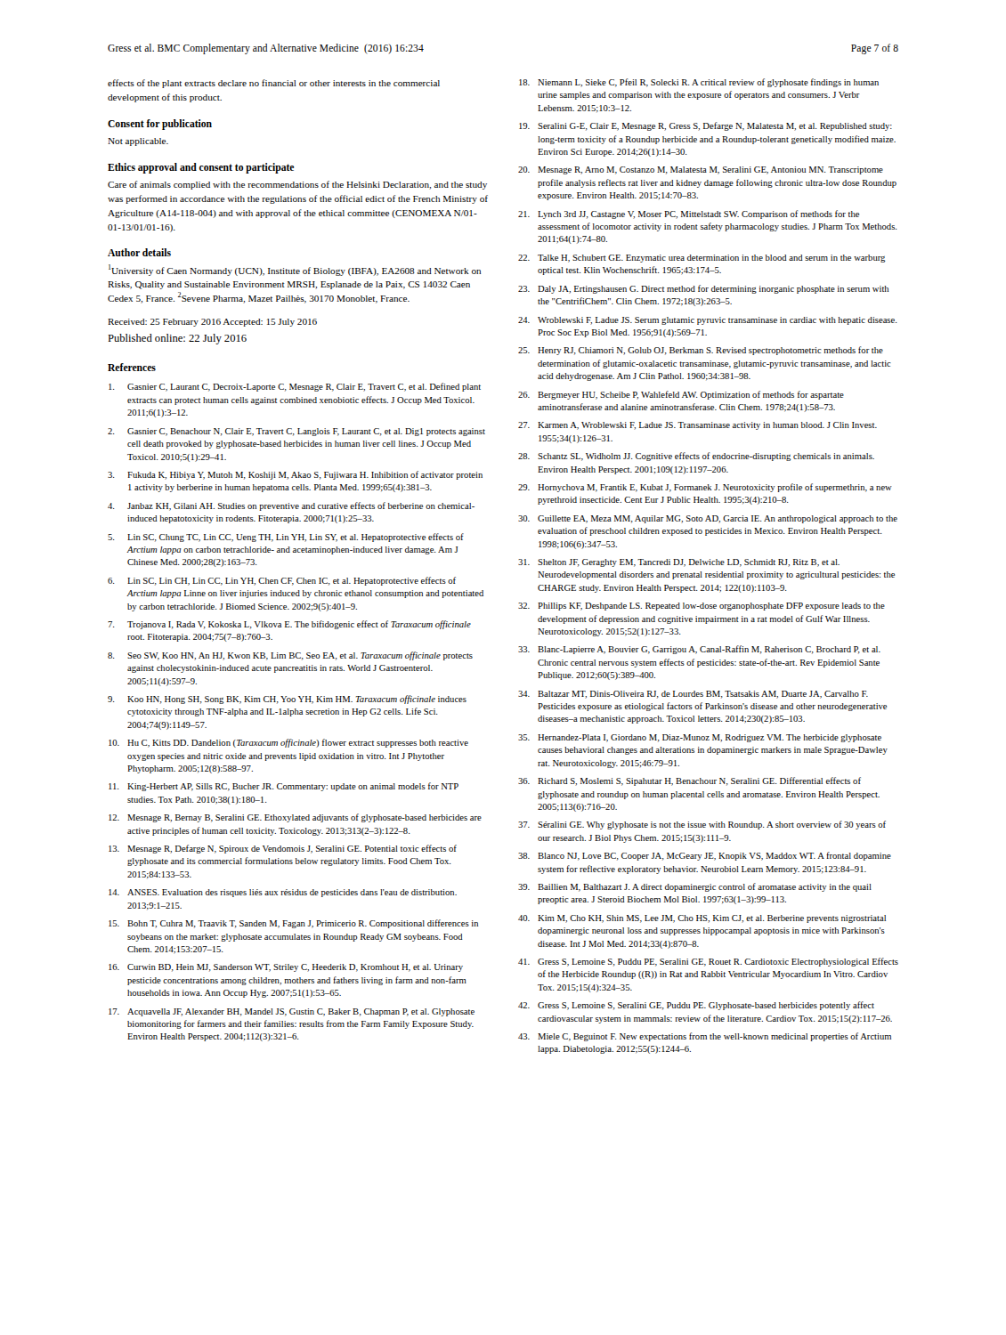Gress et al. BMC Complementary and Alternative Medicine (2016) 16:234
Page 7 of 8
effects of the plant extracts declare no financial or other interests in the commercial development of this product.
Consent for publication
Not applicable.
Ethics approval and consent to participate
Care of animals complied with the recommendations of the Helsinki Declaration, and the study was performed in accordance with the regulations of the official edict of the French Ministry of Agriculture (A14-118-004) and with approval of the ethical committee (CENOMEXA N/01-01-13/01/01-16).
Author details
1University of Caen Normandy (UCN), Institute of Biology (IBFA), EA2608 and Network on Risks, Quality and Sustainable Environment MRSH, Esplanade de la Paix, CS 14032 Caen Cedex 5, France. 2Sevene Pharma, Mazet Pailhès, 30170 Monoblet, France.
Received: 25 February 2016 Accepted: 15 July 2016
Published online: 22 July 2016
References
Gasnier C, Laurant C, Decroix-Laporte C, Mesnage R, Clair E, Travert C, et al. Defined plant extracts can protect human cells against combined xenobiotic effects. J Occup Med Toxicol. 2011;6(1):3–12.
Gasnier C, Benachour N, Clair E, Travert C, Langlois F, Laurant C, et al. Dig1 protects against cell death provoked by glyphosate-based herbicides in human liver cell lines. J Occup Med Toxicol. 2010;5(1):29–41.
Fukuda K, Hibiya Y, Mutoh M, Koshiji M, Akao S, Fujiwara H. Inhibition of activator protein 1 activity by berberine in human hepatoma cells. Planta Med. 1999;65(4):381–3.
Janbaz KH, Gilani AH. Studies on preventive and curative effects of berberine on chemical-induced hepatotoxicity in rodents. Fitoterapia. 2000;71(1):25–33.
Lin SC, Chung TC, Lin CC, Ueng TH, Lin YH, Lin SY, et al. Hepatoprotective effects of Arctium lappa on carbon tetrachloride- and acetaminophen-induced liver damage. Am J Chinese Med. 2000;28(2):163–73.
Lin SC, Lin CH, Lin CC, Lin YH, Chen CF, Chen IC, et al. Hepatoprotective effects of Arctium lappa Linne on liver injuries induced by chronic ethanol consumption and potentiated by carbon tetrachloride. J Biomed Science. 2002;9(5):401–9.
Trojanova I, Rada V, Kokoska L, Vlkova E. The bifidogenic effect of Taraxacum officinale root. Fitoterapia. 2004;75(7–8):760–3.
Seo SW, Koo HN, An HJ, Kwon KB, Lim BC, Seo EA, et al. Taraxacum officinale protects against cholecystokinin-induced acute pancreatitis in rats. World J Gastroenterol. 2005;11(4):597–9.
Koo HN, Hong SH, Song BK, Kim CH, Yoo YH, Kim HM. Taraxacum officinale induces cytotoxicity through TNF-alpha and IL-1alpha secretion in Hep G2 cells. Life Sci. 2004;74(9):1149–57.
Hu C, Kitts DD. Dandelion (Taraxacum officinale) flower extract suppresses both reactive oxygen species and nitric oxide and prevents lipid oxidation in vitro. Int J Phytother Phytopharm. 2005;12(8):588–97.
King-Herbert AP, Sills RC, Bucher JR. Commentary: update on animal models for NTP studies. Tox Path. 2010;38(1):180–1.
Mesnage R, Bernay B, Seralini GE. Ethoxylated adjuvants of glyphosate-based herbicides are active principles of human cell toxicity. Toxicology. 2013;313(2–3):122–8.
Mesnage R, Defarge N, Spiroux de Vendomois J, Seralini GE. Potential toxic effects of glyphosate and its commercial formulations below regulatory limits. Food Chem Tox. 2015;84:133–53.
ANSES. Evaluation des risques liés aux résidus de pesticides dans l'eau de distribution. 2013;9:1–215.
Bohn T, Cuhra M, Traavik T, Sanden M, Fagan J, Primicerio R. Compositional differences in soybeans on the market: glyphosate accumulates in Roundup Ready GM soybeans. Food Chem. 2014;153:207–15.
Curwin BD, Hein MJ, Sanderson WT, Striley C, Heederik D, Kromhout H, et al. Urinary pesticide concentrations among children, mothers and fathers living in farm and non-farm households in iowa. Ann Occup Hyg. 2007;51(1):53–65.
Acquavella JF, Alexander BH, Mandel JS, Gustin C, Baker B, Chapman P, et al. Glyphosate biomonitoring for farmers and their families: results from the Farm Family Exposure Study. Environ Health Perspect. 2004;112(3):321–6.
Niemann L, Sieke C, Pfeil R, Solecki R. A critical review of glyphosate findings in human urine samples and comparison with the exposure of operators and consumers. J Verbr Lebensm. 2015;10:3–12.
Seralini G-E, Clair E, Mesnage R, Gress S, Defarge N, Malatesta M, et al. Republished study: long-term toxicity of a Roundup herbicide and a Roundup-tolerant genetically modified maize. Environ Sci Europe. 2014;26(1):14–30.
Mesnage R, Arno M, Costanzo M, Malatesta M, Seralini GE, Antoniou MN. Transcriptome profile analysis reflects rat liver and kidney damage following chronic ultra-low dose Roundup exposure. Environ Health. 2015;14:70–83.
Lynch 3rd JJ, Castagne V, Moser PC, Mittelstadt SW. Comparison of methods for the assessment of locomotor activity in rodent safety pharmacology studies. J Pharm Tox Methods. 2011;64(1):74–80.
Talke H, Schubert GE. Enzymatic urea determination in the blood and serum in the warburg optical test. Klin Wochenschrift. 1965;43:174–5.
Daly JA, Ertingshausen G. Direct method for determining inorganic phosphate in serum with the "CentrifiChem". Clin Chem. 1972;18(3):263–5.
Wroblewski F, Ladue JS. Serum glutamic pyruvic transaminase in cardiac with hepatic disease. Proc Soc Exp Biol Med. 1956;91(4):569–71.
Henry RJ, Chiamori N, Golub OJ, Berkman S. Revised spectrophotometric methods for the determination of glutamic-oxalacetic transaminase, glutamic-pyruvic transaminase, and lactic acid dehydrogenase. Am J Clin Pathol. 1960;34:381–98.
Bergmeyer HU, Scheibe P, Wahlefeld AW. Optimization of methods for aspartate aminotransferase and alanine aminotransferase. Clin Chem. 1978;24(1):58–73.
Karmen A, Wroblewski F, Ladue JS. Transaminase activity in human blood. J Clin Invest. 1955;34(1):126–31.
Schantz SL, Widholm JJ. Cognitive effects of endocrine-disrupting chemicals in animals. Environ Health Perspect. 2001;109(12):1197–206.
Hornychova M, Frantik E, Kubat J, Formanek J. Neurotoxicity profile of supermethrin, a new pyrethroid insecticide. Cent Eur J Public Health. 1995;3(4):210–8.
Guillette EA, Meza MM, Aquilar MG, Soto AD, Garcia IE. An anthropological approach to the evaluation of preschool children exposed to pesticides in Mexico. Environ Health Perspect. 1998;106(6):347–53.
Shelton JF, Geraghty EM, Tancredi DJ, Delwiche LD, Schmidt RJ, Ritz B, et al. Neurodevelopmental disorders and prenatal residential proximity to agricultural pesticides: the CHARGE study. Environ Health Perspect. 2014; 122(10):1103–9.
Phillips KF, Deshpande LS. Repeated low-dose organophosphate DFP exposure leads to the development of depression and cognitive impairment in a rat model of Gulf War Illness. Neurotoxicology. 2015;52(1):127–33.
Blanc-Lapierre A, Bouvier G, Garrigou A, Canal-Raffin M, Raherison C, Brochard P, et al. Chronic central nervous system effects of pesticides: state-of-the-art. Rev Epidemiol Sante Publique. 2012;60(5):389–400.
Baltazar MT, Dinis-Oliveira RJ, de Lourdes BM, Tsatsakis AM, Duarte JA, Carvalho F. Pesticides exposure as etiological factors of Parkinson's disease and other neurodegenerative diseases–a mechanistic approach. Toxicol letters. 2014;230(2):85–103.
Hernandez-Plata I, Giordano M, Diaz-Munoz M, Rodriguez VM. The herbicide glyphosate causes behavioral changes and alterations in dopaminergic markers in male Sprague-Dawley rat. Neurotoxicology. 2015;46:79–91.
Richard S, Moslemi S, Sipahutar H, Benachour N, Seralini GE. Differential effects of glyphosate and roundup on human placental cells and aromatase. Environ Health Perspect. 2005;113(6):716–20.
Séralini GE. Why glyphosate is not the issue with Roundup. A short overview of 30 years of our research. J Biol Phys Chem. 2015;15(3):111–9.
Blanco NJ, Love BC, Cooper JA, McGeary JE, Knopik VS, Maddox WT. A frontal dopamine system for reflective exploratory behavior. Neurobiol Learn Memory. 2015;123:84–91.
Baillien M, Balthazart J. A direct dopaminergic control of aromatase activity in the quail preoptic area. J Steroid Biochem Mol Biol. 1997;63(1–3):99–113.
Kim M, Cho KH, Shin MS, Lee JM, Cho HS, Kim CJ, et al. Berberine prevents nigrostriatal dopaminergic neuronal loss and suppresses hippocampal apoptosis in mice with Parkinson's disease. Int J Mol Med. 2014;33(4):870–8.
Gress S, Lemoine S, Puddu PE, Seralini GE, Rouet R. Cardiotoxic Electrophysiological Effects of the Herbicide Roundup ((R)) in Rat and Rabbit Ventricular Myocardium In Vitro. Cardiov Tox. 2015;15(4):324–35.
Gress S, Lemoine S, Seralini GE, Puddu PE. Glyphosate-based herbicides potently affect cardiovascular system in mammals: review of the literature. Cardiov Tox. 2015;15(2):117–26.
Miele C, Beguinot F. New expectations from the well-known medicinal properties of Arctium lappa. Diabetologia. 2012;55(5):1244–6.